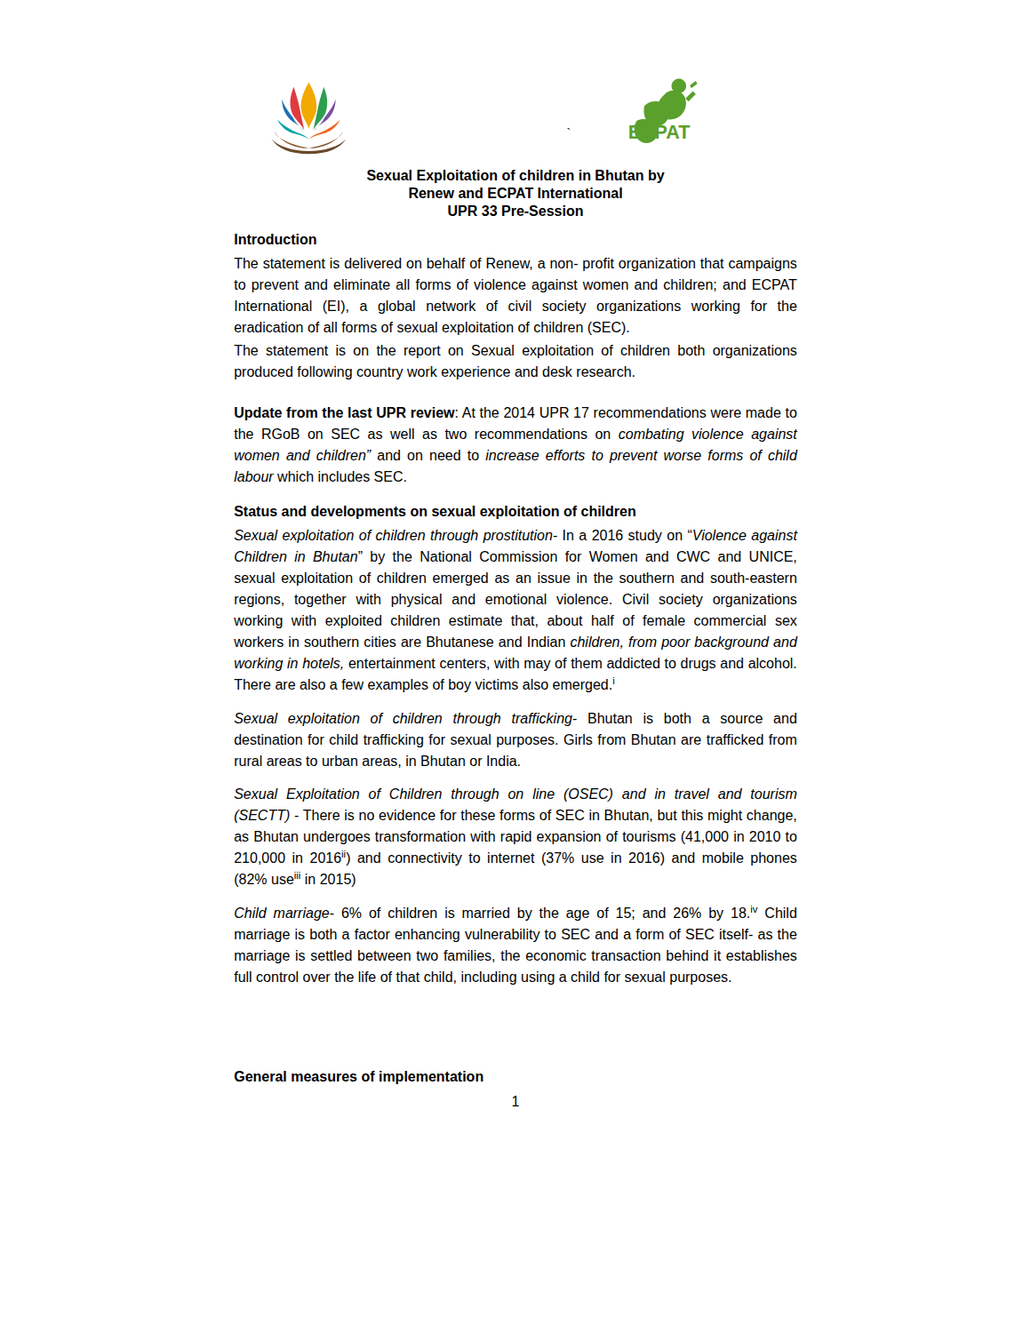`
ECPAT
Sexual Exploitation of children in Bhutan by Renew and ECPAT International UPR 33 Pre-Session
Introduction
The statement is delivered on behalf of Renew, a non- profit organization that campaigns to prevent and eliminate all forms of violence against women and children; and ECPAT International (EI), a global network of civil society organizations working for the eradication of all forms of sexual exploitation of children (SEC).
The statement is on the report on Sexual exploitation of children both organizations produced following country work experience and desk research.
Update from the last UPR review: At the 2014 UPR 17 recommendations were made to the RGoB on SEC as well as two recommendations on combating violence against women and children” and on need to increase efforts to prevent worse forms of child labour which includes SEC.
Status and developments on sexual exploitation of children
Sexual exploitation of children through prostitution- In a 2016 study on “Violence against Children in Bhutan” by the National Commission for Women and CWC and UNICE, sexual exploitation of children emerged as an issue in the southern and south-eastern regions, together with physical and emotional violence. Civil society organizations working with exploited children estimate that, about half of female commercial sex workers in southern cities are Bhutanese and Indian children, from poor background and working in hotels, entertainment centers, with may of them addicted to drugs and alcohol. There are also a few examples of boy victims also emerged.i
Sexual exploitation of children through trafficking- Bhutan is both a source and destination for child trafficking for sexual purposes. Girls from Bhutan are trafficked from rural areas to urban areas, in Bhutan or India.
Sexual Exploitation of Children through on line (OSEC) and in travel and tourism (SECTT) - There is no evidence for these forms of SEC in Bhutan, but this might change, as Bhutan undergoes transformation with rapid expansion of tourisms (41,000 in 2010 to 210,000 in 2016ii) and connectivity to internet (37% use in 2016) and mobile phones (82% useiii in 2015)
Child marriage- 6% of children is married by the age of 15; and 26% by 18.iv Child marriage is both a factor enhancing vulnerability to SEC and a form of SEC itself- as the marriage is settled between two families, the economic transaction behind it establishes full control over the life of that child, including using a child for sexual purposes.
General measures of implementation
1